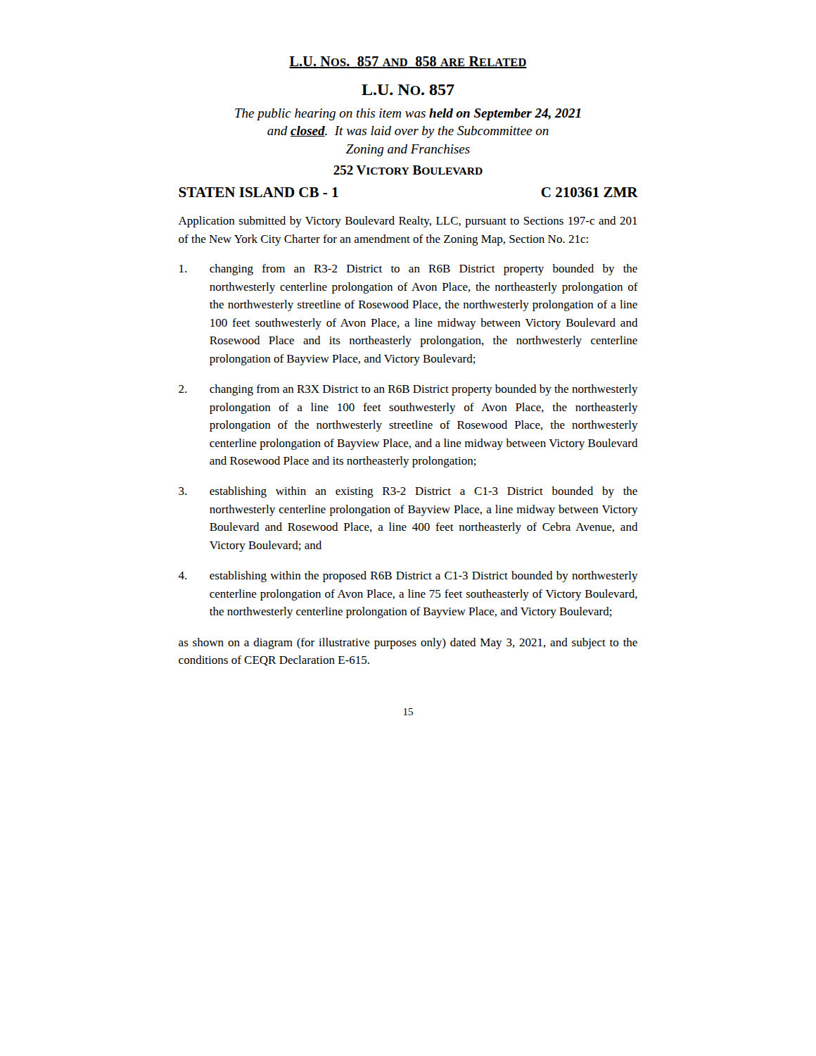L.U. NOS. 857 AND 858 ARE RELATED
L.U. NO. 857
The public hearing on this item was held on September 24, 2021
and closed. It was laid over by the Subcommittee on
Zoning and Franchises
252 VICTORY BOULEVARD
STATEN ISLAND CB - 1 C 210361 ZMR
Application submitted by Victory Boulevard Realty, LLC, pursuant to Sections 197-c and 201 of the New York City Charter for an amendment of the Zoning Map, Section No. 21c:
1. changing from an R3-2 District to an R6B District property bounded by the northwesterly centerline prolongation of Avon Place, the northeasterly prolongation of the northwesterly streetline of Rosewood Place, the northwesterly prolongation of a line 100 feet southwesterly of Avon Place, a line midway between Victory Boulevard and Rosewood Place and its northeasterly prolongation, the northwesterly centerline prolongation of Bayview Place, and Victory Boulevard;
2. changing from an R3X District to an R6B District property bounded by the northwesterly prolongation of a line 100 feet southwesterly of Avon Place, the northeasterly prolongation of the northwesterly streetline of Rosewood Place, the northwesterly centerline prolongation of Bayview Place, and a line midway between Victory Boulevard and Rosewood Place and its northeasterly prolongation;
3. establishing within an existing R3-2 District a C1-3 District bounded by the northwesterly centerline prolongation of Bayview Place, a line midway between Victory Boulevard and Rosewood Place, a line 400 feet northeasterly of Cebra Avenue, and Victory Boulevard; and
4. establishing within the proposed R6B District a C1-3 District bounded by northwesterly centerline prolongation of Avon Place, a line 75 feet southeasterly of Victory Boulevard, the northwesterly centerline prolongation of Bayview Place, and Victory Boulevard;
as shown on a diagram (for illustrative purposes only) dated May 3, 2021, and subject to the conditions of CEQR Declaration E-615.
15